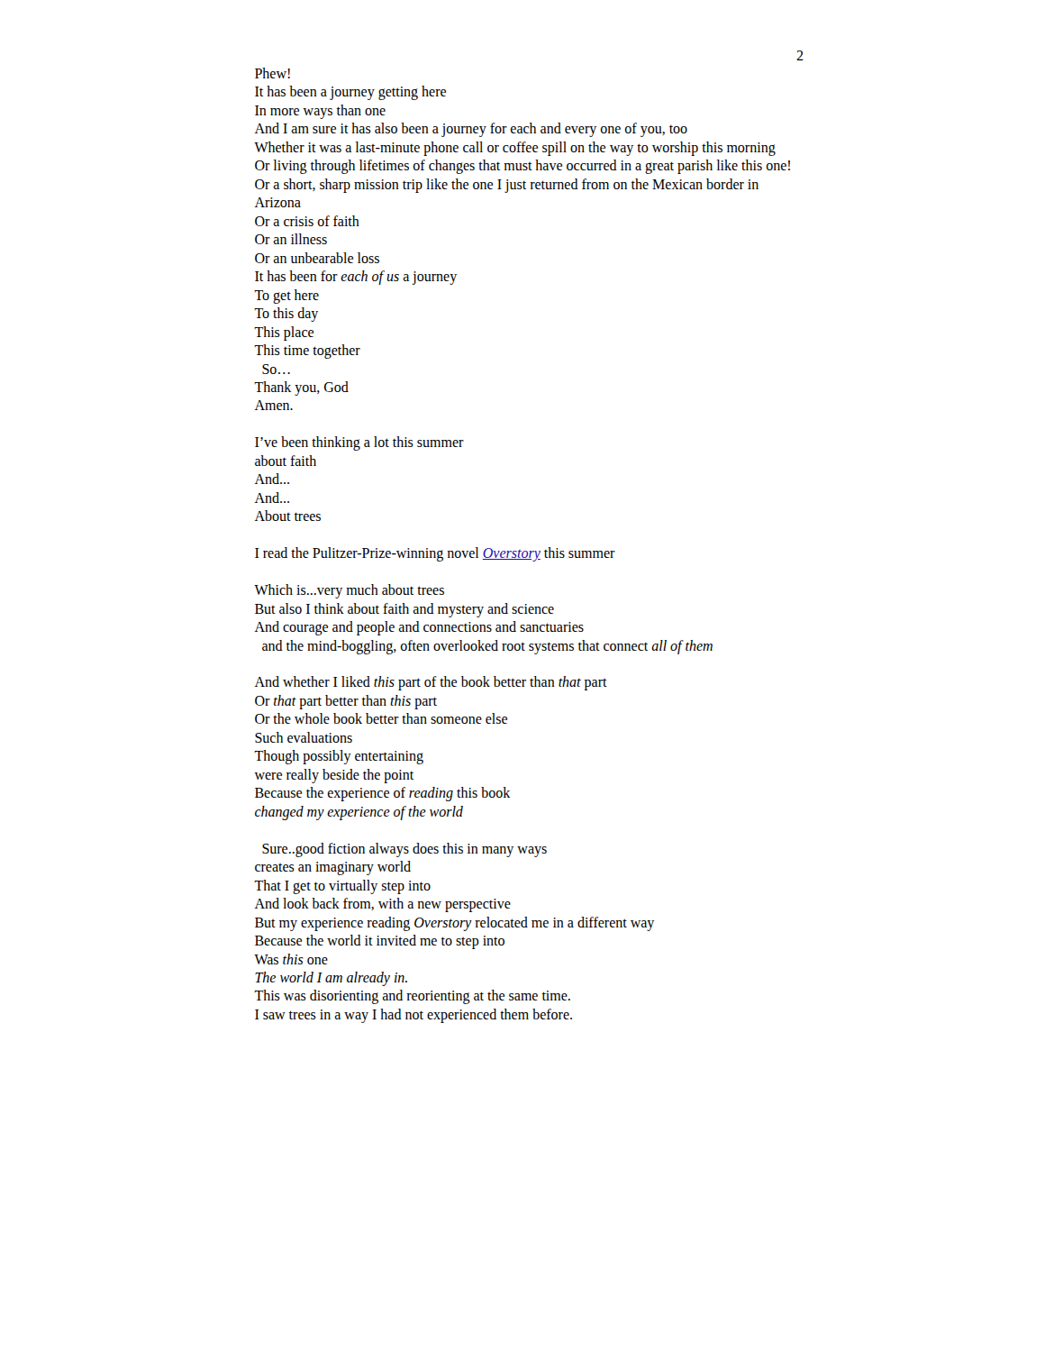2
Phew!
It has been a journey getting here
In more ways than one
And I am sure it has also been a journey for each and every one of you, too
Whether it was a last-minute phone call or coffee spill on the way to worship this morning
Or living through lifetimes of changes that must have occurred in a great parish like this one!
Or a short, sharp mission trip like the one I just returned from on the Mexican border in Arizona
Or a crisis of faith
Or an illness
Or an unbearable loss
It has been for each of us a journey
To get here
To this day
This place
This time together
So…
Thank you, God
Amen.
I’ve been thinking a lot this summer
about faith
And...
And...
About trees
I read the Pulitzer-Prize-winning novel Overstory this summer
Which is...very much about trees
But also I think about faith and mystery and science
And courage and people and connections and sanctuaries
and the mind-boggling, often overlooked root systems that connect all of them
And whether I liked this part of the book better than that part
Or that part better than this part
Or the whole book better than someone else
Such evaluations
Though possibly entertaining
were really beside the point
Because the experience of reading this book
changed my experience of the world
Sure..good fiction always does this in many ways
creates an imaginary world
That I get to virtually step into
And look back from, with a new perspective
But my experience reading Overstory relocated me in a different way
Because the world it invited me to step into
Was this one
The world I am already in.
This was disorienting and reorienting at the same time.
I saw trees in a way I had not experienced them before.